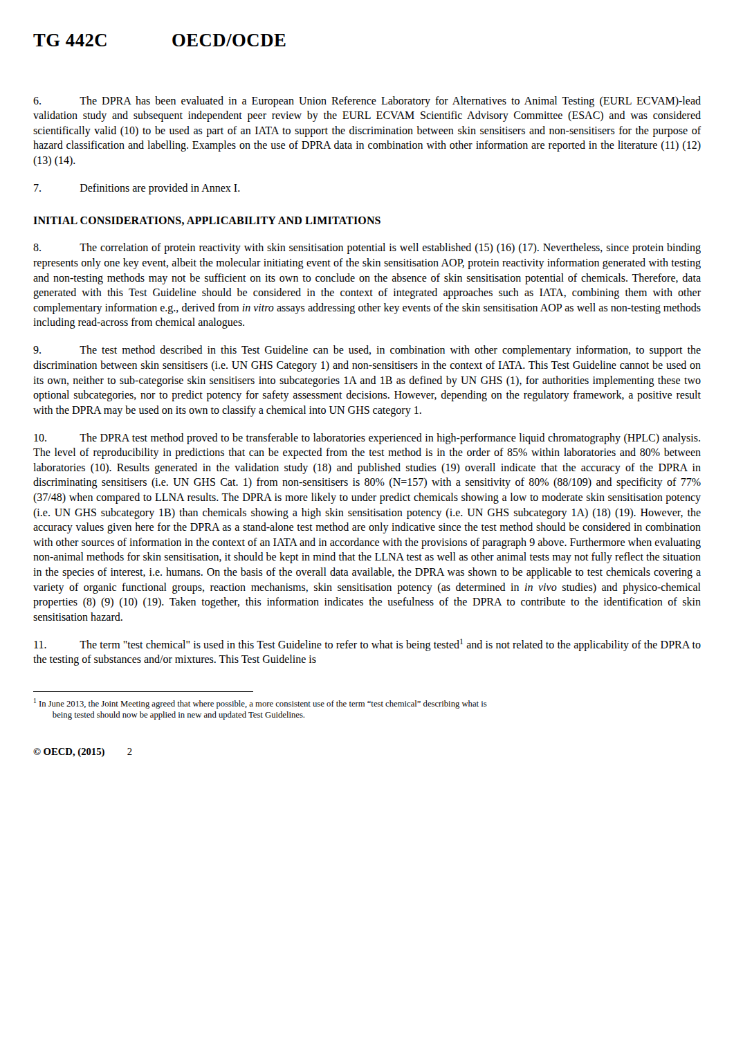TG 442C OECD/OCDE
6. The DPRA has been evaluated in a European Union Reference Laboratory for Alternatives to Animal Testing (EURL ECVAM)-lead validation study and subsequent independent peer review by the EURL ECVAM Scientific Advisory Committee (ESAC) and was considered scientifically valid (10) to be used as part of an IATA to support the discrimination between skin sensitisers and non-sensitisers for the purpose of hazard classification and labelling. Examples on the use of DPRA data in combination with other information are reported in the literature (11) (12) (13) (14).
7. Definitions are provided in Annex I.
Initial considerations, applicability and limitations
8. The correlation of protein reactivity with skin sensitisation potential is well established (15) (16) (17). Nevertheless, since protein binding represents only one key event, albeit the molecular initiating event of the skin sensitisation AOP, protein reactivity information generated with testing and non-testing methods may not be sufficient on its own to conclude on the absence of skin sensitisation potential of chemicals. Therefore, data generated with this Test Guideline should be considered in the context of integrated approaches such as IATA, combining them with other complementary information e.g., derived from in vitro assays addressing other key events of the skin sensitisation AOP as well as non-testing methods including read-across from chemical analogues.
9. The test method described in this Test Guideline can be used, in combination with other complementary information, to support the discrimination between skin sensitisers (i.e. UN GHS Category 1) and non-sensitisers in the context of IATA. This Test Guideline cannot be used on its own, neither to sub-categorise skin sensitisers into subcategories 1A and 1B as defined by UN GHS (1), for authorities implementing these two optional subcategories, nor to predict potency for safety assessment decisions. However, depending on the regulatory framework, a positive result with the DPRA may be used on its own to classify a chemical into UN GHS category 1.
10. The DPRA test method proved to be transferable to laboratories experienced in high-performance liquid chromatography (HPLC) analysis. The level of reproducibility in predictions that can be expected from the test method is in the order of 85% within laboratories and 80% between laboratories (10). Results generated in the validation study (18) and published studies (19) overall indicate that the accuracy of the DPRA in discriminating sensitisers (i.e. UN GHS Cat. 1) from non-sensitisers is 80% (N=157) with a sensitivity of 80% (88/109) and specificity of 77% (37/48) when compared to LLNA results. The DPRA is more likely to under predict chemicals showing a low to moderate skin sensitisation potency (i.e. UN GHS subcategory 1B) than chemicals showing a high skin sensitisation potency (i.e. UN GHS subcategory 1A) (18) (19). However, the accuracy values given here for the DPRA as a stand-alone test method are only indicative since the test method should be considered in combination with other sources of information in the context of an IATA and in accordance with the provisions of paragraph 9 above. Furthermore when evaluating non-animal methods for skin sensitisation, it should be kept in mind that the LLNA test as well as other animal tests may not fully reflect the situation in the species of interest, i.e. humans. On the basis of the overall data available, the DPRA was shown to be applicable to test chemicals covering a variety of organic functional groups, reaction mechanisms, skin sensitisation potency (as determined in in vivo studies) and physico-chemical properties (8) (9) (10) (19). Taken together, this information indicates the usefulness of the DPRA to contribute to the identification of skin sensitisation hazard.
11. The term "test chemical" is used in this Test Guideline to refer to what is being tested1 and is not related to the applicability of the DPRA to the testing of substances and/or mixtures. This Test Guideline is
1 In June 2013, the Joint Meeting agreed that where possible, a more consistent use of the term “test chemical” describing what is being tested should now be applied in new and updated Test Guidelines.
© OECD, (2015) 2